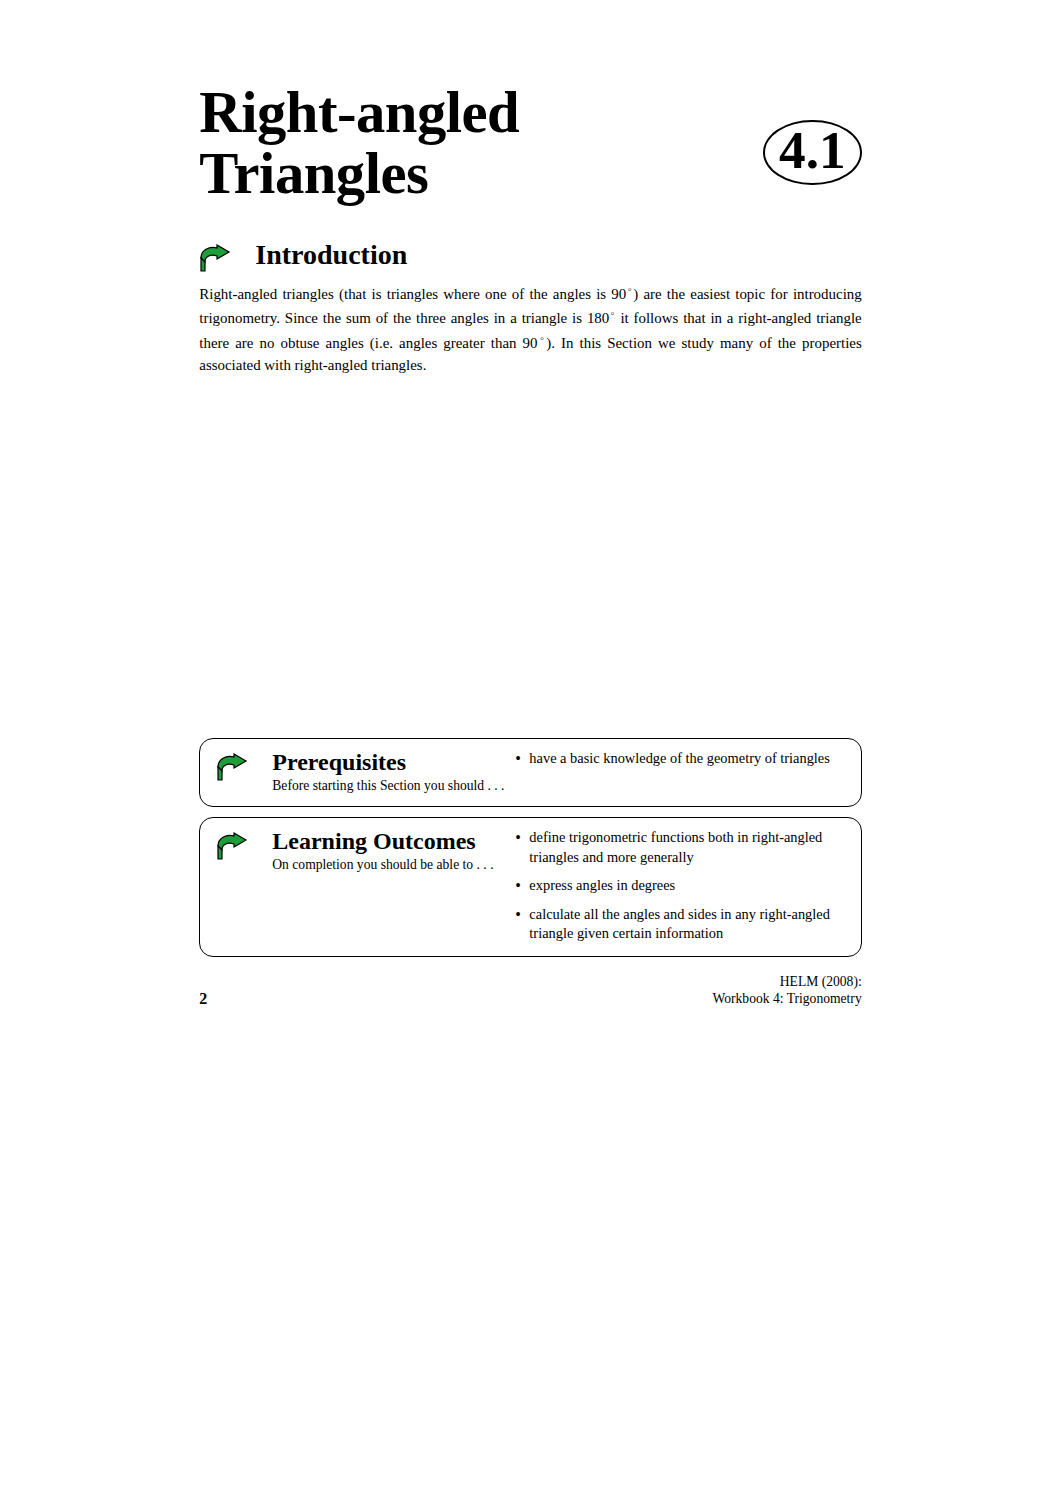Right-angled
Triangles
4.1
Introduction
Right-angled triangles (that is triangles where one of the angles is 90◦) are the easiest topic for introducing trigonometry. Since the sum of the three angles in a triangle is 180◦ it follows that in a right-angled triangle there are no obtuse angles (i.e. angles greater than 90◦). In this Section we study many of the properties associated with right-angled triangles.
Prerequisites
Before starting this Section you should . . .
have a basic knowledge of the geometry of triangles
Learning Outcomes
On completion you should be able to . . .
define trigonometric functions both in right-angled triangles and more generally
express angles in degrees
calculate all the angles and sides in any right-angled triangle given certain information
2
HELM (2008):
Workbook 4: Trigonometry